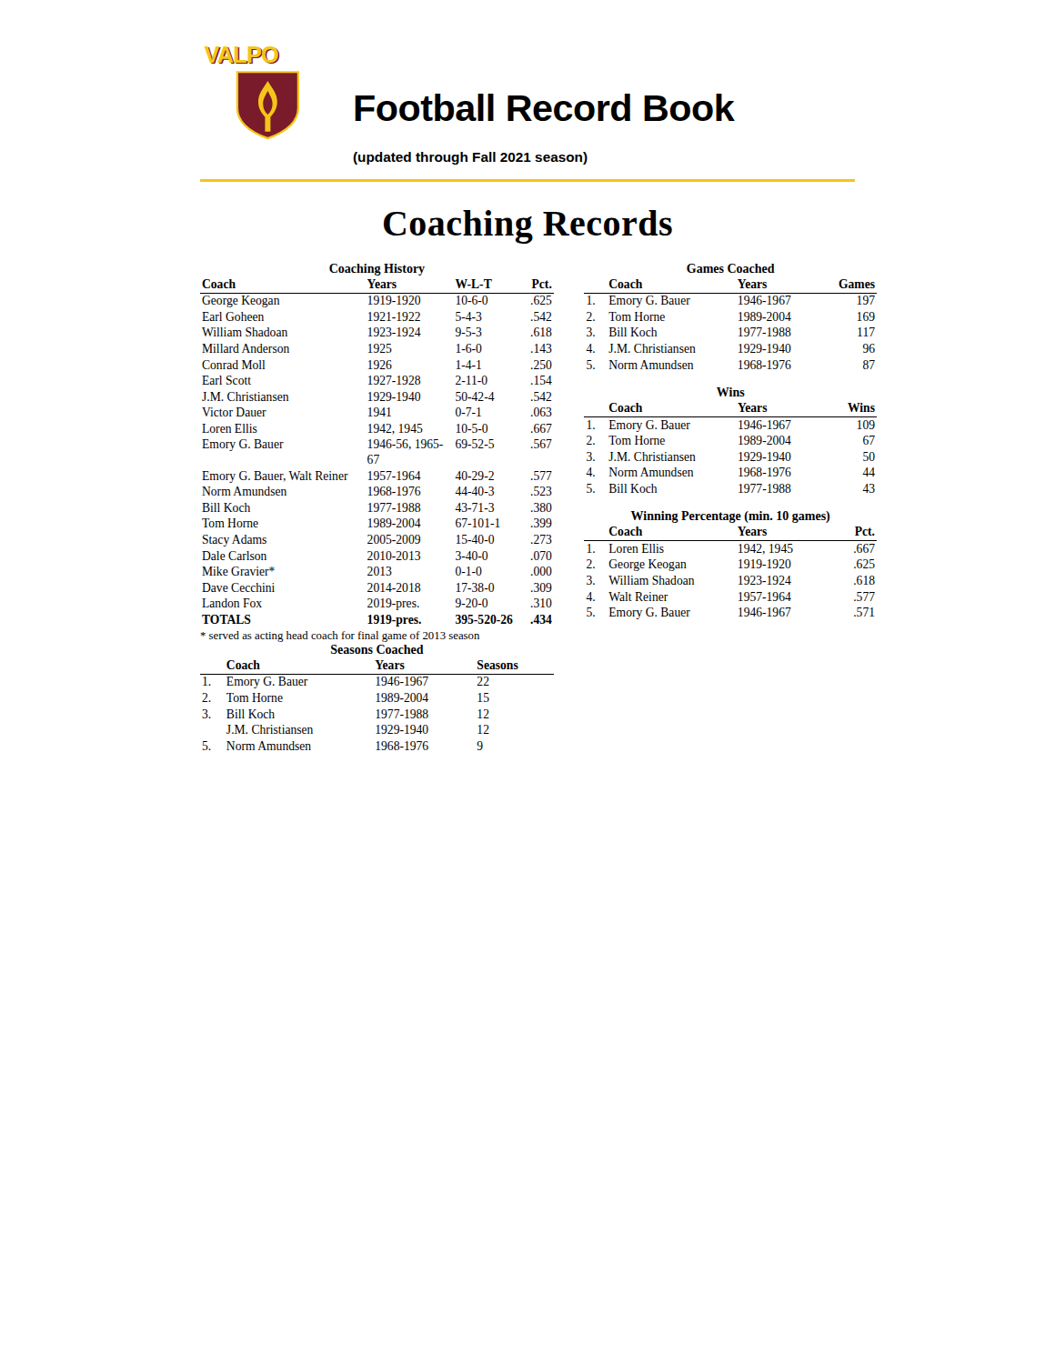VALPO VALPO
Football Record Book
(updated through Fall 2021 season)
Coaching Records
Coaching History
| Coach | Years | W-L-T | Pct. |
| --- | --- | --- | --- |
| George Keogan | 1919-1920 | 10-6-0 | .625 |
| Earl Goheen | 1921-1922 | 5-4-3 | .542 |
| William Shadoan | 1923-1924 | 9-5-3 | .618 |
| Millard Anderson | 1925 | 1-6-0 | .143 |
| Conrad Moll | 1926 | 1-4-1 | .250 |
| Earl Scott | 1927-1928 | 2-11-0 | .154 |
| J.M. Christiansen | 1929-1940 | 50-42-4 | .542 |
| Victor Dauer | 1941 | 0-7-1 | .063 |
| Loren Ellis | 1942, 1945 | 10-5-0 | .667 |
| Emory G. Bauer | 1946-56, 1965-67 | 69-52-5 | .567 |
| Emory G. Bauer, Walt Reiner | 1957-1964 | 40-29-2 | .577 |
| Norm Amundsen | 1968-1976 | 44-40-3 | .523 |
| Bill Koch | 1977-1988 | 43-71-3 | .380 |
| Tom Horne | 1989-2004 | 67-101-1 | .399 |
| Stacy Adams | 2005-2009 | 15-40-0 | .273 |
| Dale Carlson | 2010-2013 | 3-40-0 | .070 |
| Mike Gravier* | 2013 | 0-1-0 | .000 |
| Dave Cecchini | 2014-2018 | 17-38-0 | .309 |
| Landon Fox | 2019-pres. | 9-20-0 | .310 |
| TOTALS | 1919-pres. | 395-520-26 | .434 |
* served as acting head coach for final game of 2013 season
Seasons Coached
| | Coach | Years | Seasons |
| --- | --- | --- | --- |
| 1. | Emory G. Bauer | 1946-1967 | 22 |
| 2. | Tom Horne | 1989-2004 | 15 |
| 3. | Bill Koch | 1977-1988 | 12 |
| | J.M. Christiansen | 1929-1940 | 12 |
| 5. | Norm Amundsen | 1968-1976 | 9 |
Games Coached
| | Coach | Years | Games |
| --- | --- | --- | --- |
| 1. | Emory G. Bauer | 1946-1967 | 197 |
| 2. | Tom Horne | 1989-2004 | 169 |
| 3. | Bill Koch | 1977-1988 | 117 |
| 4. | J.M. Christiansen | 1929-1940 | 96 |
| 5. | Norm Amundsen | 1968-1976 | 87 |
Wins
| | Coach | Years | Wins |
| --- | --- | --- | --- |
| 1. | Emory G. Bauer | 1946-1967 | 109 |
| 2. | Tom Horne | 1989-2004 | 67 |
| 3. | J.M. Christiansen | 1929-1940 | 50 |
| 4. | Norm Amundsen | 1968-1976 | 44 |
| 5. | Bill Koch | 1977-1988 | 43 |
Winning Percentage (min. 10 games)
| | Coach | Years | Pct. |
| --- | --- | --- | --- |
| 1. | Loren Ellis | 1942, 1945 | .667 |
| 2. | George Keogan | 1919-1920 | .625 |
| 3. | William Shadoan | 1923-1924 | .618 |
| 4. | Walt Reiner | 1957-1964 | .577 |
| 5. | Emory G. Bauer | 1946-1967 | .571 |